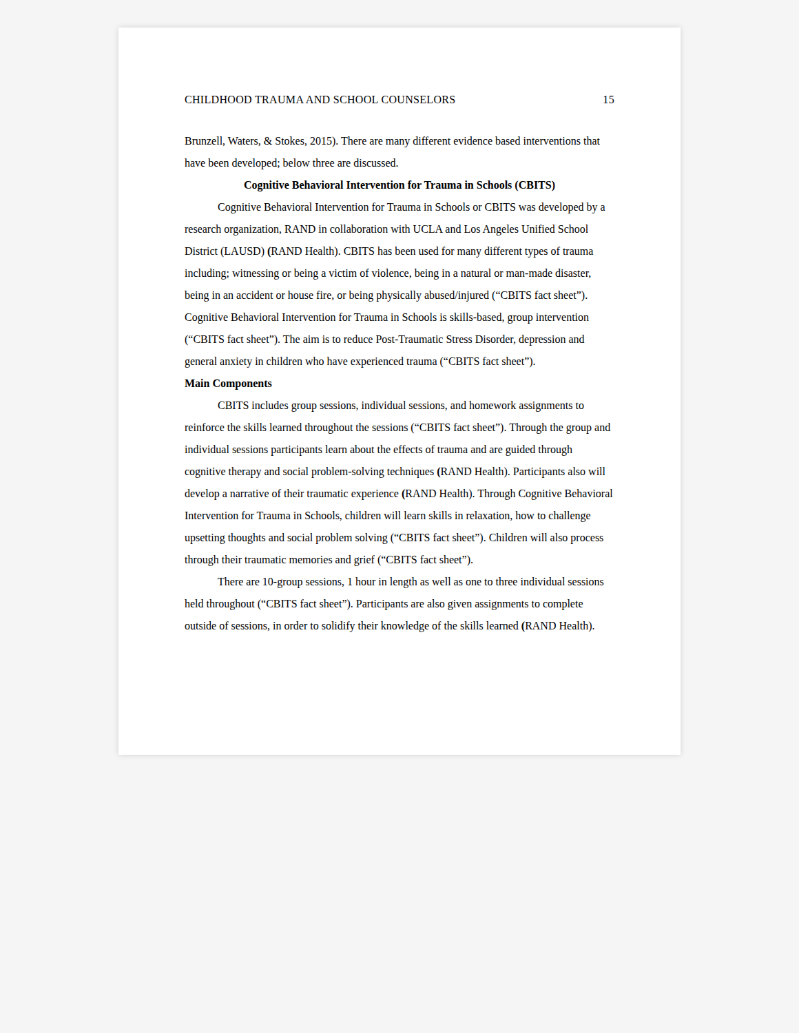Childhood Trauma and School Counselors 15
Brunzell, Waters, & Stokes, 2015). There are many different evidence based interventions that have been developed; below three are discussed.
Cognitive Behavioral Intervention for Trauma in Schools (CBITS)
Cognitive Behavioral Intervention for Trauma in Schools or CBITS was developed by a research organization, RAND in collaboration with UCLA and Los Angeles Unified School District (LAUSD) (RAND Health). CBITS has been used for many different types of trauma including; witnessing or being a victim of violence, being in a natural or man-made disaster, being in an accident or house fire, or being physically abused/injured (“CBITS fact sheet”). Cognitive Behavioral Intervention for Trauma in Schools is skills-based, group intervention (“CBITS fact sheet”). The aim is to reduce Post-Traumatic Stress Disorder, depression and general anxiety in children who have experienced trauma (“CBITS fact sheet”).
Main Components
CBITS includes group sessions, individual sessions, and homework assignments to reinforce the skills learned throughout the sessions (“CBITS fact sheet”). Through the group and individual sessions participants learn about the effects of trauma and are guided through cognitive therapy and social problem-solving techniques (RAND Health). Participants also will develop a narrative of their traumatic experience (RAND Health). Through Cognitive Behavioral Intervention for Trauma in Schools, children will learn skills in relaxation, how to challenge upsetting thoughts and social problem solving (“CBITS fact sheet”). Children will also process through their traumatic memories and grief (“CBITS fact sheet”).
There are 10-group sessions, 1 hour in length as well as one to three individual sessions held throughout (“CBITS fact sheet”). Participants are also given assignments to complete outside of sessions, in order to solidify their knowledge of the skills learned (RAND Health).